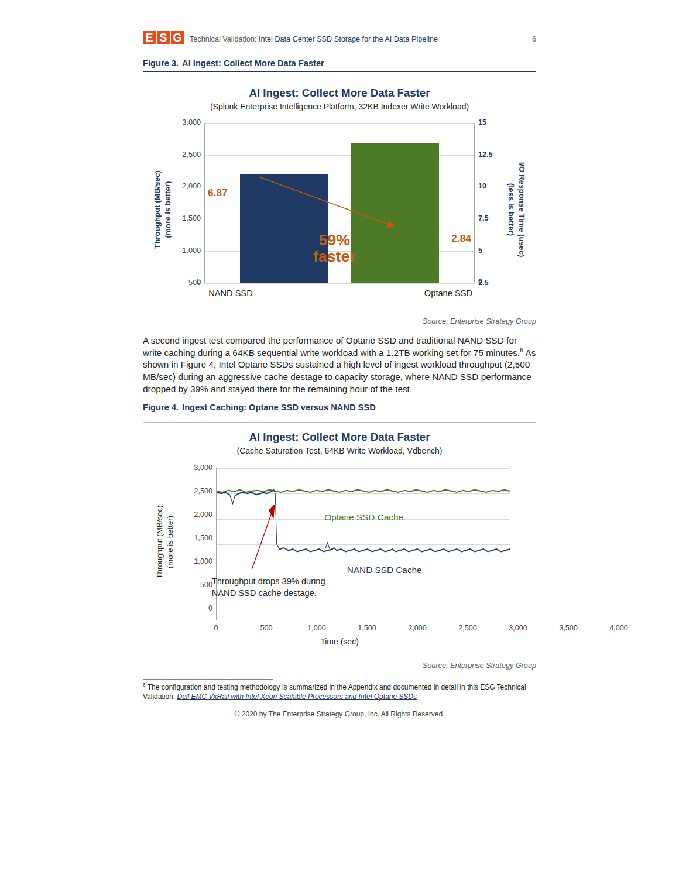ESG
Technical Validation: Intel Data Center SSD Storage for the AI Data Pipeline
6
Figure 3. AI Ingest: Collect More Data Faster
AI Ingest: Collect More Data Faster
(Splunk Enterprise Intelligence Platform, 32KB Indexer Write Workload)
3,000
2,500
2,000
1,500
1,000
500
0
15
12.5
10
7.5
5
2.5
Throughput (MB/sec)
(more is better)
I/O Response Time (usec)
(less is better)
6.87
2.84
59%
faster
NAND SSD
Optane SSD
0
0
Source: Enterprise Strategy Group
A second ingest test compared the performance of Optane SSD and traditional NAND SSD for write caching during a 64KB sequential write workload with a 1.2TB working set for 75 minutes.6 As shown in Figure 4, Intel Optane SSDs sustained a high level of ingest workload throughput (2,500 MB/sec) during an aggressive cache destage to capacity storage, where NAND SSD performance dropped by 39% and stayed there for the remaining hour of the test.
Figure 4. Ingest Caching: Optane SSD versus NAND SSD
AI Ingest: Collect More Data Faster
(Cache Saturation Test, 64KB Write Workload, Vdbench)
3,000
2,500
2,000
1,500
1,000
500
0
Throughput (MB/sec)
(more is better)
Optane SSD Cache
NAND SSD Cache
Throughput drops 39% during
NAND SSD cache destage.
0
500
1,000
1,500
2,000
2,500
3,000
3,500
4,000
Time (sec)
Source: Enterprise Strategy Group
6 The configuration and testing methodology is summarized in the Appendix and documented in detail in this ESG Technical Validation: Dell EMC VxRail with Intel Xeon Scalable Processors and Intel Optane SSDs
© 2020 by The Enterprise Strategy Group, Inc. All Rights Reserved.